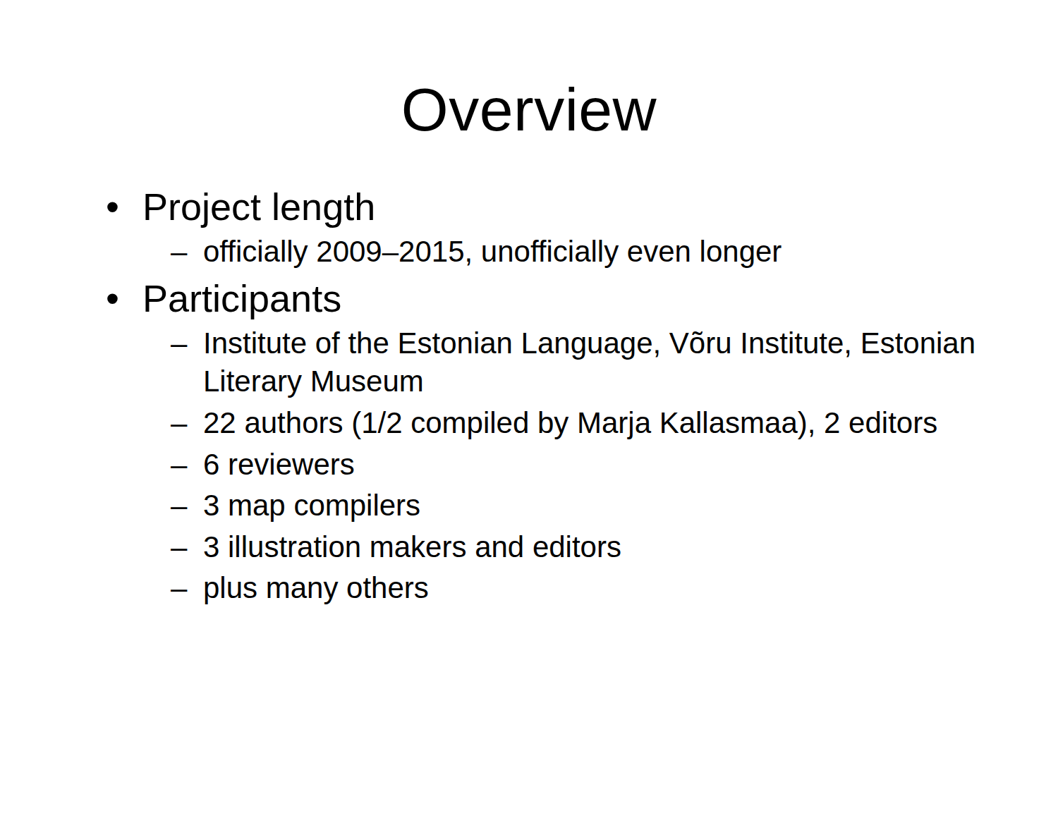Overview
Project length
officially 2009–2015, unofficially even longer
Participants
Institute of the Estonian Language, Võru Institute, Estonian Literary Museum
22 authors (1/2 compiled by Marja Kallasmaa), 2 editors
6 reviewers
3 map compilers
3 illustration makers and editors
plus many others